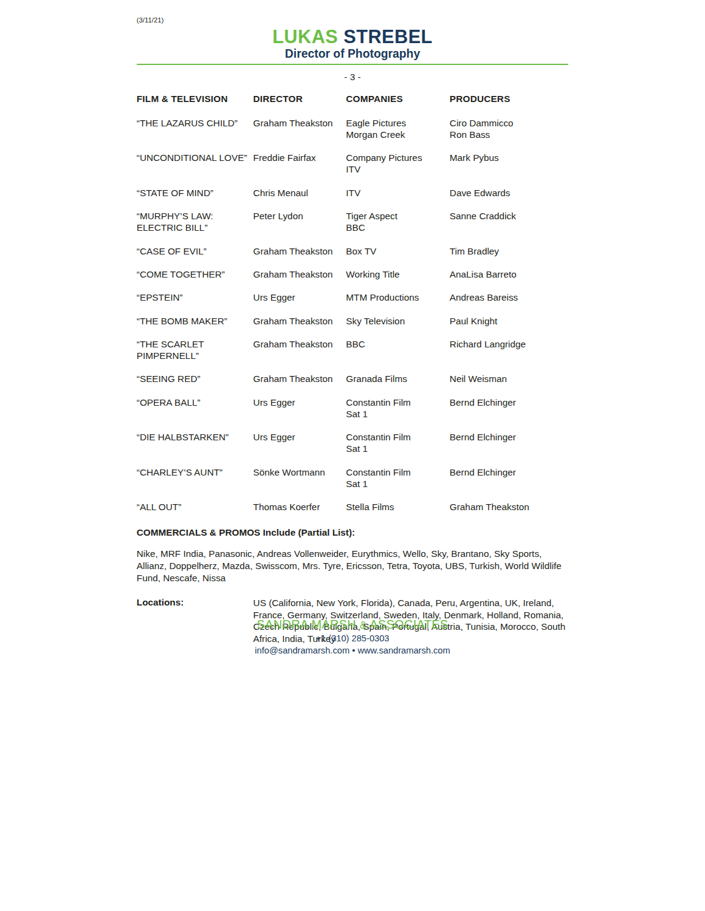(3/11/21)
LUKAS STREBEL
Director of Photography
- 3 -
| FILM & TELEVISION | DIRECTOR | COMPANIES | PRODUCERS |
| --- | --- | --- | --- |
| “THE LAZARUS CHILD” | Graham Theakston | Eagle Pictures Morgan Creek | Ciro Dammicco Ron Bass |
| “UNCONDITIONAL LOVE” | Freddie Fairfax | Company Pictures ITV | Mark Pybus |
| “STATE OF MIND” | Chris Menaul | ITV | Dave Edwards |
| “MURPHY’S LAW: ELECTRIC BILL” | Peter Lydon | Tiger Aspect BBC | Sanne Craddick |
| “CASE OF EVIL” | Graham Theakston | Box TV | Tim Bradley |
| “COME TOGETHER” | Graham Theakston | Working Title | AnaLisa Barreto |
| “EPSTEIN” | Urs Egger | MTM Productions | Andreas Bareiss |
| “THE BOMB MAKER” | Graham Theakston | Sky Television | Paul Knight |
| “THE SCARLET PIMPERNELL” | Graham Theakston | BBC | Richard Langridge |
| “SEEING RED” | Graham Theakston | Granada Films | Neil Weisman |
| “OPERA BALL” | Urs Egger | Constantin Film Sat 1 | Bernd Elchinger |
| “DIE HALBSTARKEN” | Urs Egger | Constantin Film Sat 1 | Bernd Elchinger |
| “CHARLEY’S AUNT” | Sönke Wortmann | Constantin Film Sat 1 | Bernd Elchinger |
| “ALL OUT” | Thomas Koerfer | Stella Films | Graham Theakston |
COMMERCIALS & PROMOS Include (Partial List):
Nike, MRF India, Panasonic, Andreas Vollenweider, Eurythmics, Wello, Sky, Brantano, Sky Sports, Allianz, Doppelherz, Mazda, Swisscom, Mrs. Tyre, Ericsson, Tetra, Toyota, UBS, Turkish, World Wildlife Fund, Nescafe, Nissa
Locations:
US (California, New York, Florida), Canada, Peru, Argentina, UK, Ireland, France, Germany, Switzerland, Sweden, Italy, Denmark, Holland, Romania, Czech Republic, Bulgaria, Spain, Portugal, Austria, Tunisia, Morocco, South Africa, India, Turkey
SANDRA MARSH & ASSOCIATES
+1 (310) 285-0303
info@sandramarsh.com • www.sandramarsh.com